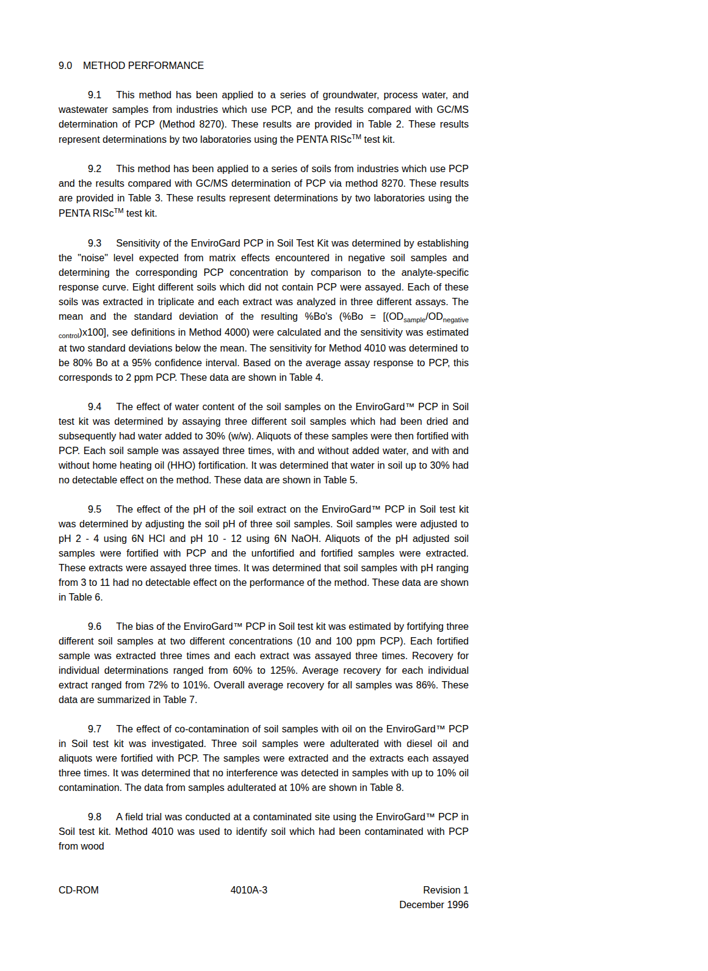9.0 METHOD PERFORMANCE
9.1 This method has been applied to a series of groundwater, process water, and wastewater samples from industries which use PCP, and the results compared with GC/MS determination of PCP (Method 8270). These results are provided in Table 2. These results represent determinations by two laboratories using the PENTA RIScTM test kit.
9.2 This method has been applied to a series of soils from industries which use PCP and the results compared with GC/MS determination of PCP via method 8270. These results are provided in Table 3. These results represent determinations by two laboratories using the PENTA RIScTM test kit.
9.3 Sensitivity of the EnviroGard PCP in Soil Test Kit was determined by establishing the "noise" level expected from matrix effects encountered in negative soil samples and determining the corresponding PCP concentration by comparison to the analyte-specific response curve. Eight different soils which did not contain PCP were assayed. Each of these soils was extracted in triplicate and each extract was analyzed in three different assays. The mean and the standard deviation of the resulting %Bo's (%Bo = [(ODsample/ODnegative control)x100], see definitions in Method 4000) were calculated and the sensitivity was estimated at two standard deviations below the mean. The sensitivity for Method 4010 was determined to be 80% Bo at a 95% confidence interval. Based on the average assay response to PCP, this corresponds to 2 ppm PCP. These data are shown in Table 4.
9.4 The effect of water content of the soil samples on the EnviroGard™ PCP in Soil test kit was determined by assaying three different soil samples which had been dried and subsequently had water added to 30% (w/w). Aliquots of these samples were then fortified with PCP. Each soil sample was assayed three times, with and without added water, and with and without home heating oil (HHO) fortification. It was determined that water in soil up to 30% had no detectable effect on the method. These data are shown in Table 5.
9.5 The effect of the pH of the soil extract on the EnviroGard™ PCP in Soil test kit was determined by adjusting the soil pH of three soil samples. Soil samples were adjusted to pH 2 - 4 using 6N HCl and pH 10 - 12 using 6N NaOH. Aliquots of the pH adjusted soil samples were fortified with PCP and the unfortified and fortified samples were extracted. These extracts were assayed three times. It was determined that soil samples with pH ranging from 3 to 11 had no detectable effect on the performance of the method. These data are shown in Table 6.
9.6 The bias of the EnviroGard™ PCP in Soil test kit was estimated by fortifying three different soil samples at two different concentrations (10 and 100 ppm PCP). Each fortified sample was extracted three times and each extract was assayed three times. Recovery for individual determinations ranged from 60% to 125%. Average recovery for each individual extract ranged from 72% to 101%. Overall average recovery for all samples was 86%. These data are summarized in Table 7.
9.7 The effect of co-contamination of soil samples with oil on the EnviroGard™ PCP in Soil test kit was investigated. Three soil samples were adulterated with diesel oil and aliquots were fortified with PCP. The samples were extracted and the extracts each assayed three times. It was determined that no interference was detected in samples with up to 10% oil contamination. The data from samples adulterated at 10% are shown in Table 8.
9.8 A field trial was conducted at a contaminated site using the EnviroGard™ PCP in Soil test kit. Method 4010 was used to identify soil which had been contaminated with PCP from wood
CD-ROM 4010A-3 Revision 1
December 1996